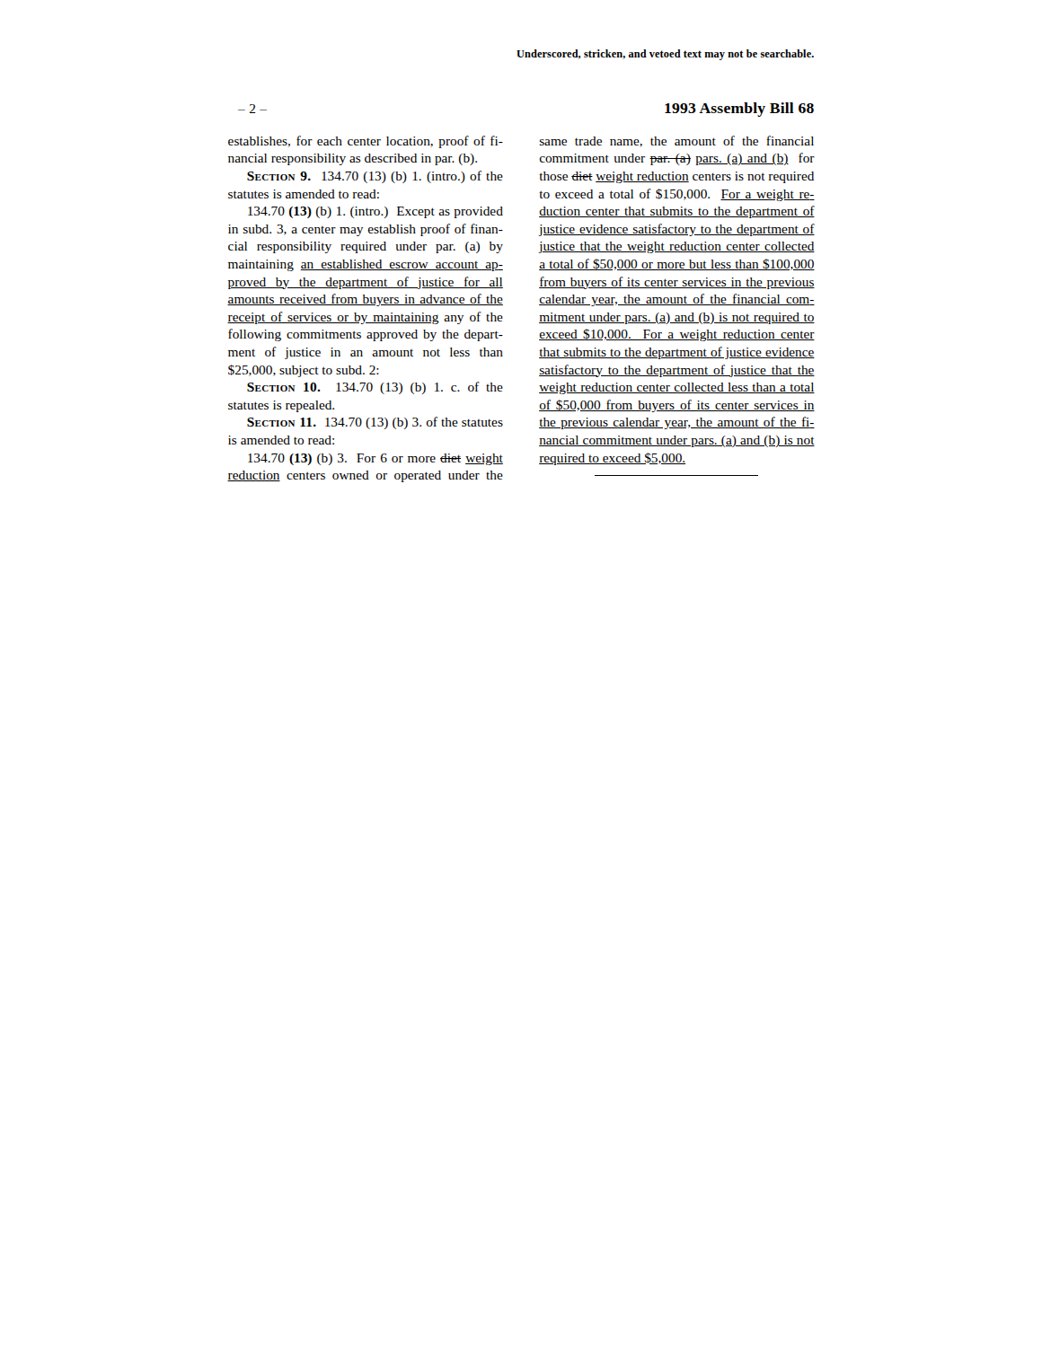Underscored, stricken, and vetoed text may not be searchable.
– 2 –
1993 Assembly Bill 68
establishes, for each center location, proof of financial responsibility as described in par. (b).
Section 9. 134.70 (13) (b) 1. (intro.) of the statutes is amended to read:
134.70 (13) (b) 1. (intro.) Except as provided in subd. 3, a center may establish proof of financial responsibility required under par. (a) by maintaining an established escrow account approved by the department of justice for all amounts received from buyers in advance of the receipt of services or by maintaining any of the following commitments approved by the department of justice in an amount not less than $25,000, subject to subd. 2:
Section 10. 134.70 (13) (b) 1. c. of the statutes is repealed.
Section 11. 134.70 (13) (b) 3. of the statutes is amended to read:
134.70 (13) (b) 3. For 6 or more diet weight reduction centers owned or operated under the same trade name, the amount of the financial commitment under par. (a) pars. (a) and (b) for those diet weight reduction centers is not required to exceed a total of $150,000. For a weight reduction center that submits to the department of justice evidence satisfactory to the department of justice that the weight reduction center collected a total of $50,000 or more but less than $100,000 from buyers of its center services in the previous calendar year, the amount of the financial commitment under pars. (a) and (b) is not required to exceed $10,000. For a weight reduction center that submits to the department of justice evidence satisfactory to the department of justice that the weight reduction center collected less than a total of $50,000 from buyers of its center services in the previous calendar year, the amount of the financial commitment under pars. (a) and (b) is not required to exceed $5,000.